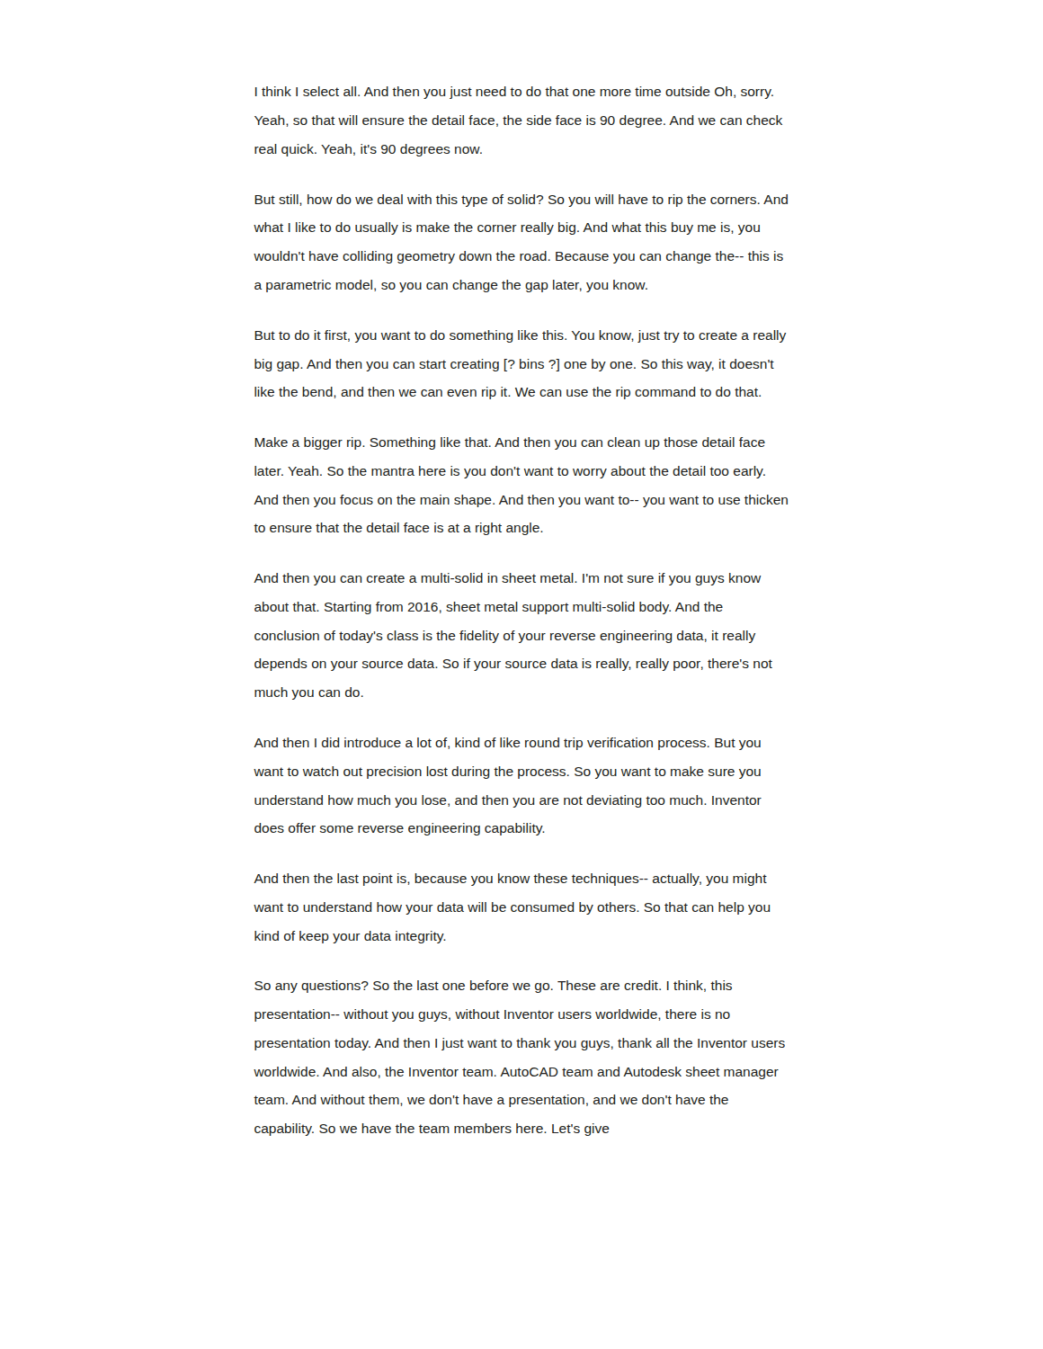I think I select all. And then you just need to do that one more time outside Oh, sorry. Yeah, so that will ensure the detail face, the side face is 90 degree. And we can check real quick. Yeah, it's 90 degrees now.
But still, how do we deal with this type of solid? So you will have to rip the corners. And what I like to do usually is make the corner really big. And what this buy me is, you wouldn't have colliding geometry down the road. Because you can change the-- this is a parametric model, so you can change the gap later, you know.
But to do it first, you want to do something like this. You know, just try to create a really big gap. And then you can start creating [? bins ?] one by one. So this way, it doesn't like the bend, and then we can even rip it. We can use the rip command to do that.
Make a bigger rip. Something like that. And then you can clean up those detail face later. Yeah. So the mantra here is you don't want to worry about the detail too early. And then you focus on the main shape. And then you want to-- you want to use thicken to ensure that the detail face is at a right angle.
And then you can create a multi-solid in sheet metal. I'm not sure if you guys know about that. Starting from 2016, sheet metal support multi-solid body. And the conclusion of today's class is the fidelity of your reverse engineering data, it really depends on your source data. So if your source data is really, really poor, there's not much you can do.
And then I did introduce a lot of, kind of like round trip verification process. But you want to watch out precision lost during the process. So you want to make sure you understand how much you lose, and then you are not deviating too much. Inventor does offer some reverse engineering capability.
And then the last point is, because you know these techniques-- actually, you might want to understand how your data will be consumed by others. So that can help you kind of keep your data integrity.
So any questions? So the last one before we go. These are credit. I think, this presentation-- without you guys, without Inventor users worldwide, there is no presentation today. And then I just want to thank you guys, thank all the Inventor users worldwide. And also, the Inventor team. AutoCAD team and Autodesk sheet manager team. And without them, we don't have a presentation, and we don't have the capability. So we have the team members here. Let's give